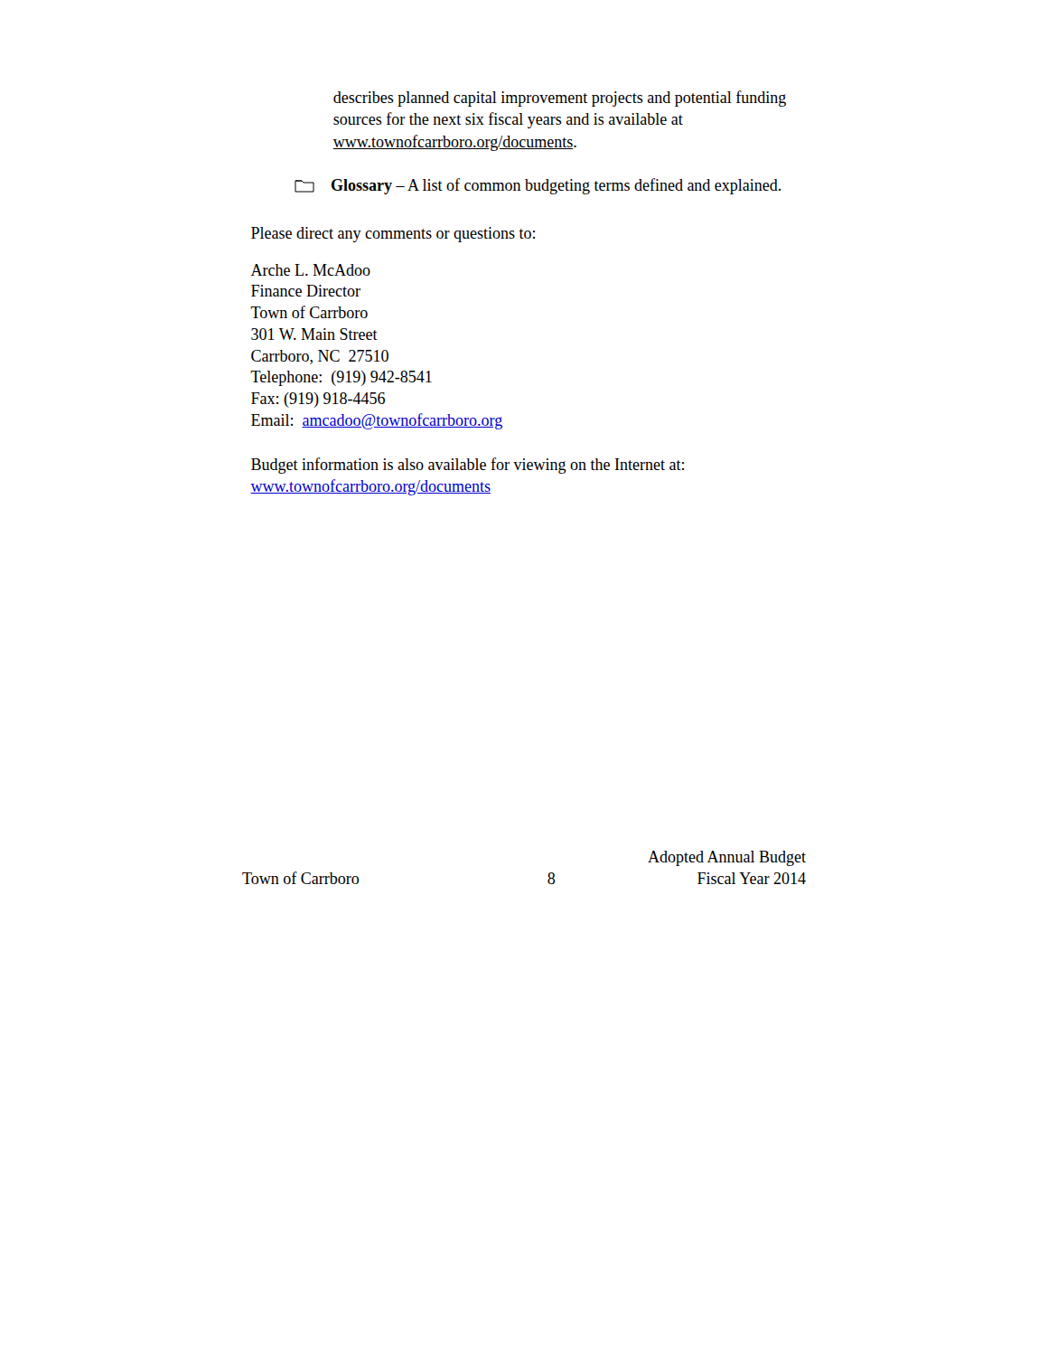describes planned capital improvement projects and potential funding sources for the next six fiscal years and is available at www.townofcarrboro.org/documents.
Glossary – A list of common budgeting terms defined and explained.
Please direct any comments or questions to:
Arche L. McAdoo
Finance Director
Town of Carrboro
301 W. Main Street
Carrboro, NC 27510
Telephone: (919) 942-8541
Fax: (919) 918-4456
Email: amcadoo@townofcarrboro.org
Budget information is also available for viewing on the Internet at:
www.townofcarrboro.org/documents
Town of Carrboro
8
Adopted Annual Budget
Fiscal Year 2014